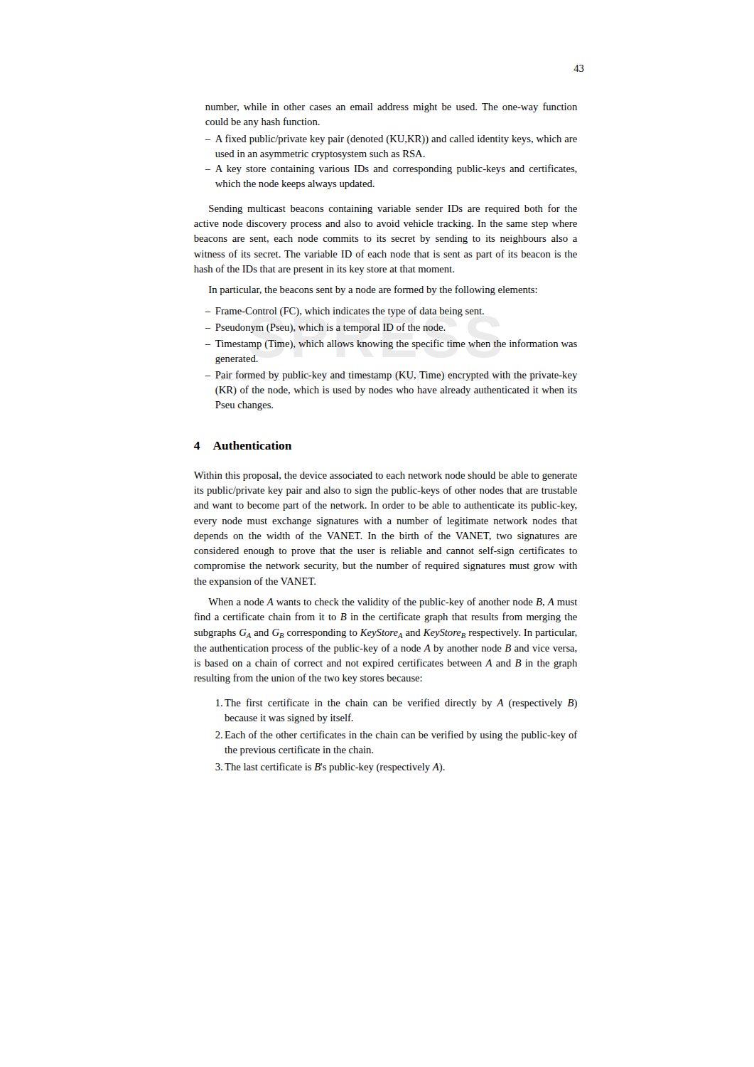SPRESS
SCIENCE AND TECHNOLOGY PUBLICATIONS
43
number, while in other cases an email address might be used. The one-way function could be any hash function.
A fixed public/private key pair (denoted (KU,KR)) and called identity keys, which are used in an asymmetric cryptosystem such as RSA.
A key store containing various IDs and corresponding public-keys and certificates, which the node keeps always updated.
Sending multicast beacons containing variable sender IDs are required both for the active node discovery process and also to avoid vehicle tracking. In the same step where beacons are sent, each node commits to its secret by sending to its neighbours also a witness of its secret. The variable ID of each node that is sent as part of its beacon is the hash of the IDs that are present in its key store at that moment.
In particular, the beacons sent by a node are formed by the following elements:
Frame-Control (FC), which indicates the type of data being sent.
Pseudonym (Pseu), which is a temporal ID of the node.
Timestamp (Time), which allows knowing the specific time when the information was generated.
Pair formed by public-key and timestamp (KU, Time) encrypted with the private-key (KR) of the node, which is used by nodes who have already authenticated it when its Pseu changes.
4 Authentication
Within this proposal, the device associated to each network node should be able to generate its public/private key pair and also to sign the public-keys of other nodes that are trustable and want to become part of the network. In order to be able to authenticate its public-key, every node must exchange signatures with a number of legitimate network nodes that depends on the width of the VANET. In the birth of the VANET, two signatures are considered enough to prove that the user is reliable and cannot self-sign certificates to compromise the network security, but the number of required signatures must grow with the expansion of the VANET.
When a node A wants to check the validity of the public-key of another node B, A must find a certificate chain from it to B in the certificate graph that results from merging the subgraphs GA and GB corresponding to KeyStoreA and KeyStoreB respectively. In particular, the authentication process of the public-key of a node A by another node B and vice versa, is based on a chain of correct and not expired certificates between A and B in the graph resulting from the union of the two key stores because:
The first certificate in the chain can be verified directly by A (respectively B) because it was signed by itself.
Each of the other certificates in the chain can be verified by using the public-key of the previous certificate in the chain.
The last certificate is B's public-key (respectively A).